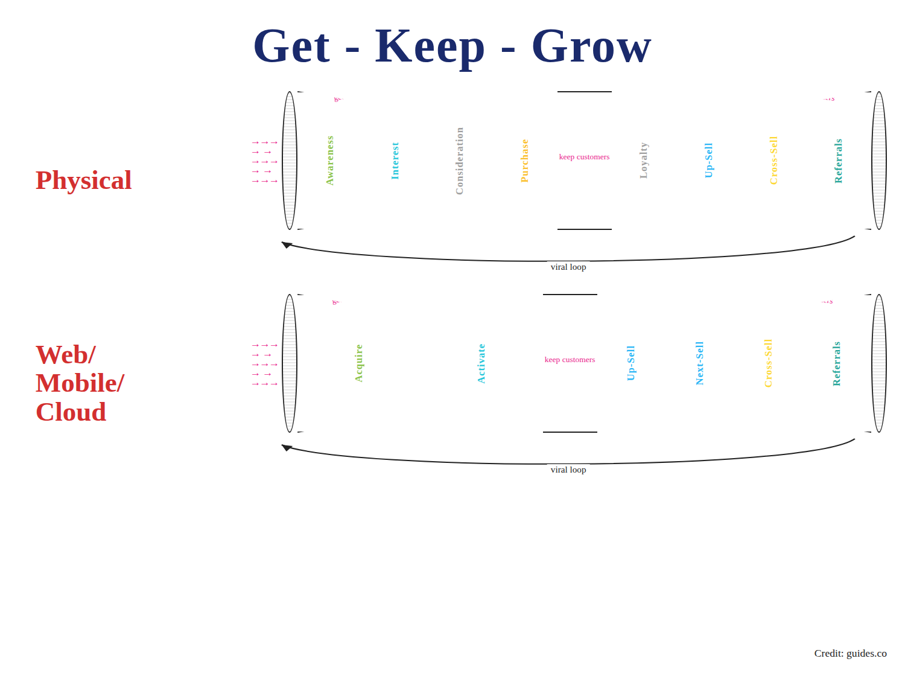Get - Keep - Grow
Physical
→→→
→ →
→→→
→ →
→→→
get customers Awareness Interest Consideration Purchase ↖ viral loop
keep customers
grow customers Loyalty Up-Sell Cross-Sell Referrals
viral loop
Web/
Mobile/
Cloud
→→→
→ →
→→→
→ →
→→→
get customers Acquire Activate ↖ viral loop
keep customers
grow customers Up-Sell Next-Sell Cross-Sell Referrals
viral loop
Credit: guides.co